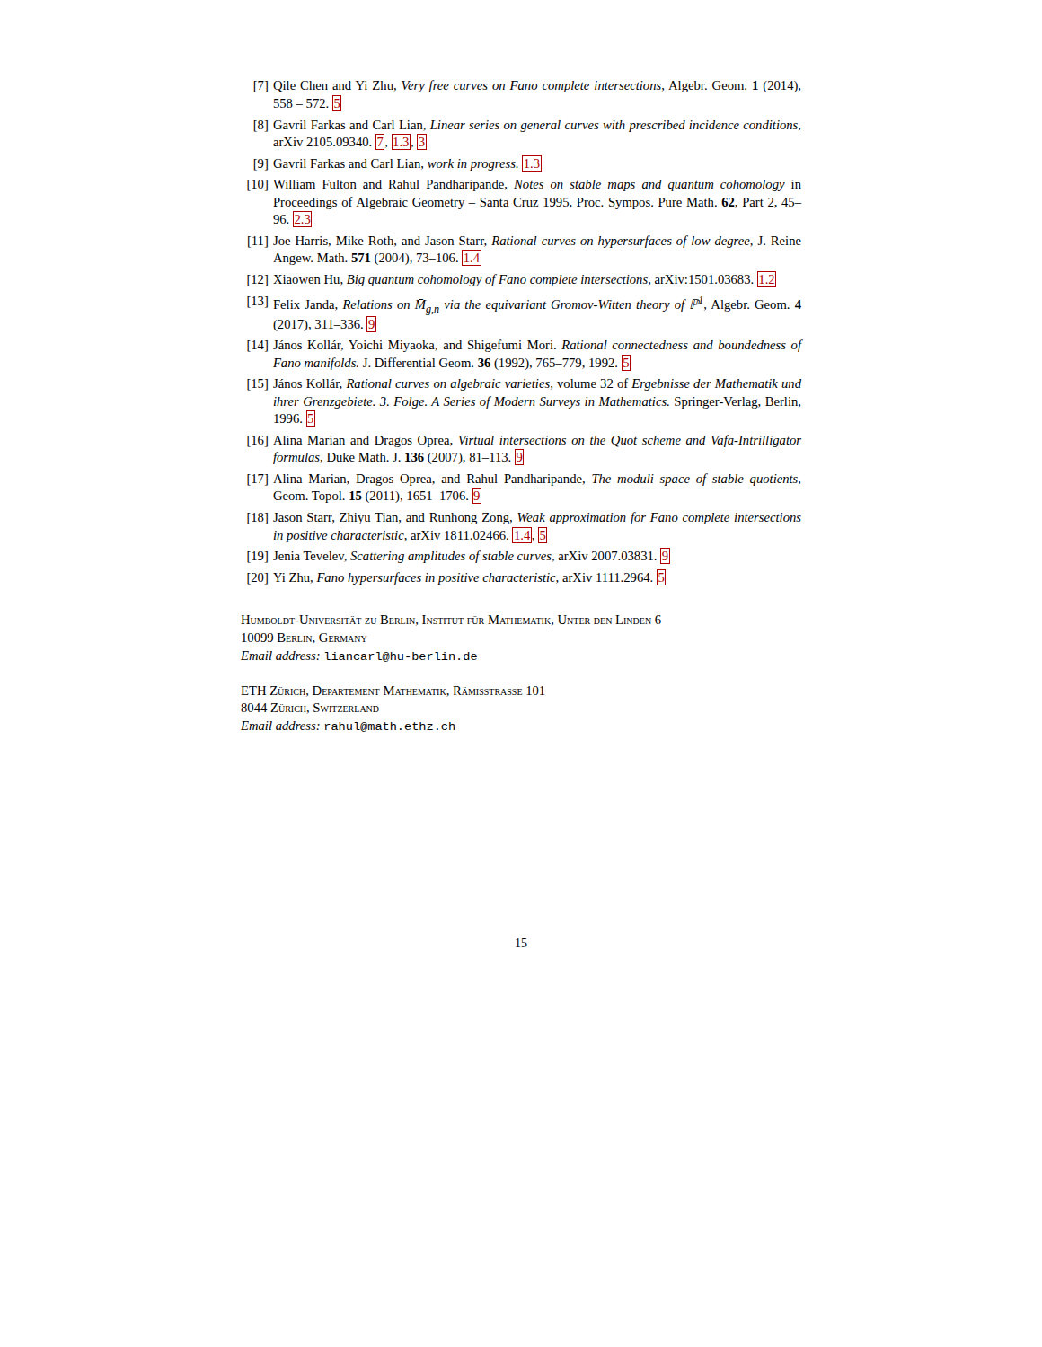[7] Qile Chen and Yi Zhu, Very free curves on Fano complete intersections, Algebr. Geom. 1 (2014), 558 – 572. 5
[8] Gavril Farkas and Carl Lian, Linear series on general curves with prescribed incidence conditions, arXiv 2105.09340. 7, 1.3, 3
[9] Gavril Farkas and Carl Lian, work in progress. 1.3
[10] William Fulton and Rahul Pandharipande, Notes on stable maps and quantum cohomology in Proceedings of Algebraic Geometry – Santa Cruz 1995, Proc. Sympos. Pure Math. 62, Part 2, 45–96. 2.3
[11] Joe Harris, Mike Roth, and Jason Starr, Rational curves on hypersurfaces of low degree, J. Reine Angew. Math. 571 (2004), 73–106. 1.4
[12] Xiaowen Hu, Big quantum cohomology of Fano complete intersections, arXiv:1501.03683. 1.2
[13] Felix Janda, Relations on M̄g,n via the equivariant Gromov-Witten theory of ℙ1, Algebr. Geom. 4 (2017), 311–336. 9
[14] János Kollár, Yoichi Miyaoka, and Shigefumi Mori. Rational connectedness and boundedness of Fano manifolds. J. Differential Geom. 36 (1992), 765–779, 1992. 5
[15] János Kollár, Rational curves on algebraic varieties, volume 32 of Ergebnisse der Mathematik und ihrer Grenzgebiete. 3. Folge. A Series of Modern Surveys in Mathematics. Springer-Verlag, Berlin, 1996. 5
[16] Alina Marian and Dragos Oprea, Virtual intersections on the Quot scheme and Vafa-Intrilligator formulas, Duke Math. J. 136 (2007), 81–113. 9
[17] Alina Marian, Dragos Oprea, and Rahul Pandharipande, The moduli space of stable quotients, Geom. Topol. 15 (2011), 1651–1706. 9
[18] Jason Starr, Zhiyu Tian, and Runhong Zong, Weak approximation for Fano complete intersections in positive characteristic, arXiv 1811.02466. 1.4, 5
[19] Jenia Tevelev, Scattering amplitudes of stable curves, arXiv 2007.03831. 9
[20] Yi Zhu, Fano hypersurfaces in positive characteristic, arXiv 1111.2964. 5
Humboldt-Universität zu Berlin, Institut für Mathematik, Unter den Linden 6
10099 Berlin, Germany
Email address: liancarl@hu-berlin.de
ETH Zürich, Departement Mathematik, Rämisstrasse 101
8044 Zürich, Switzerland
Email address: rahul@math.ethz.ch
15